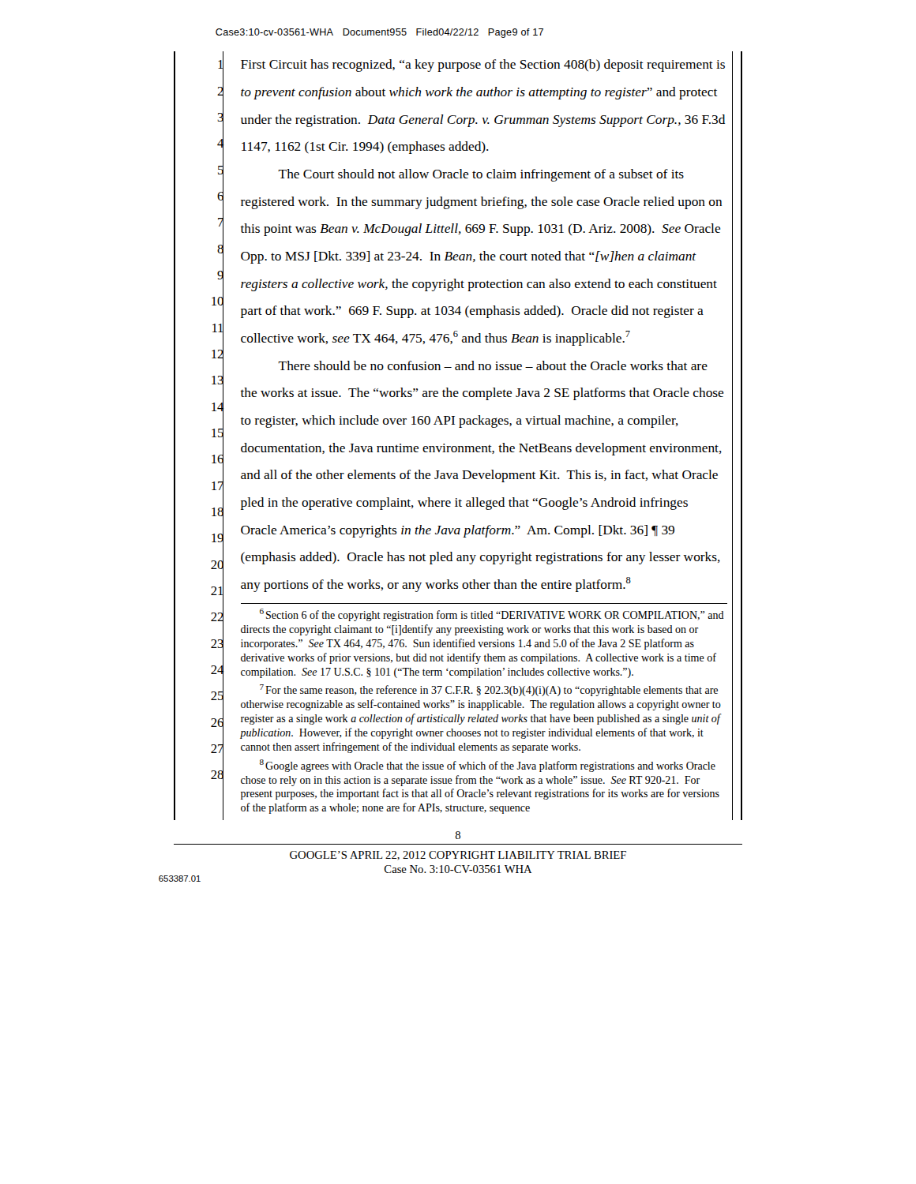Case3:10-cv-03561-WHA Document955 Filed04/22/12 Page9 of 17
1
2
3
4
5
6
7
8
9
10
11
12
13
14
15
16
17
18
19
20
21
22
23
24
25
26
27
28
First Circuit has recognized, “a key purpose of the Section 408(b) deposit requirement is to prevent confusion about which work the author is attempting to register” and protect under the registration. Data General Corp. v. Grumman Systems Support Corp., 36 F.3d 1147, 1162 (1st Cir. 1994) (emphases added).
The Court should not allow Oracle to claim infringement of a subset of its registered work. In the summary judgment briefing, the sole case Oracle relied upon on this point was Bean v. McDougal Littell, 669 F. Supp. 1031 (D. Ariz. 2008). See Oracle Opp. to MSJ [Dkt. 339] at 23-24. In Bean, the court noted that “[w]hen a claimant registers a collective work, the copyright protection can also extend to each constituent part of that work.” 669 F. Supp. at 1034 (emphasis added). Oracle did not register a collective work, see TX 464, 475, 476,6 and thus Bean is inapplicable.7
There should be no confusion – and no issue – about the Oracle works that are the works at issue. The “works” are the complete Java 2 SE platforms that Oracle chose to register, which include over 160 API packages, a virtual machine, a compiler, documentation, the Java runtime environment, the NetBeans development environment, and all of the other elements of the Java Development Kit. This is, in fact, what Oracle pled in the operative complaint, where it alleged that “Google’s Android infringes Oracle America’s copyrights in the Java platform.” Am. Compl. [Dkt. 36] ¶ 39 (emphasis added). Oracle has not pled any copyright registrations for any lesser works, any portions of the works, or any works other than the entire platform.8
6 Section 6 of the copyright registration form is titled “DERIVATIVE WORK OR COMPILATION,” and directs the copyright claimant to “[i]dentify any preexisting work or works that this work is based on or incorporates.” See TX 464, 475, 476. Sun identified versions 1.4 and 5.0 of the Java 2 SE platform as derivative works of prior versions, but did not identify them as compilations. A collective work is a time of compilation. See 17 U.S.C. § 101 (“The term ‘compilation’ includes collective works.”).
7 For the same reason, the reference in 37 C.F.R. § 202.3(b)(4)(i)(A) to “copyrightable elements that are otherwise recognizable as self-contained works” is inapplicable. The regulation allows a copyright owner to register as a single work a collection of artistically related works that have been published as a single unit of publication. However, if the copyright owner chooses not to register individual elements of that work, it cannot then assert infringement of the individual elements as separate works.
8 Google agrees with Oracle that the issue of which of the Java platform registrations and works Oracle chose to rely on in this action is a separate issue from the “work as a whole” issue. See RT 920-21. For present purposes, the important fact is that all of Oracle’s relevant registrations for its works are for versions of the platform as a whole; none are for APIs, structure, sequence
8
GOOGLE’S APRIL 22, 2012 COPYRIGHT LIABILITY TRIAL BRIEF
Case No. 3:10-CV-03561 WHA
653387.01